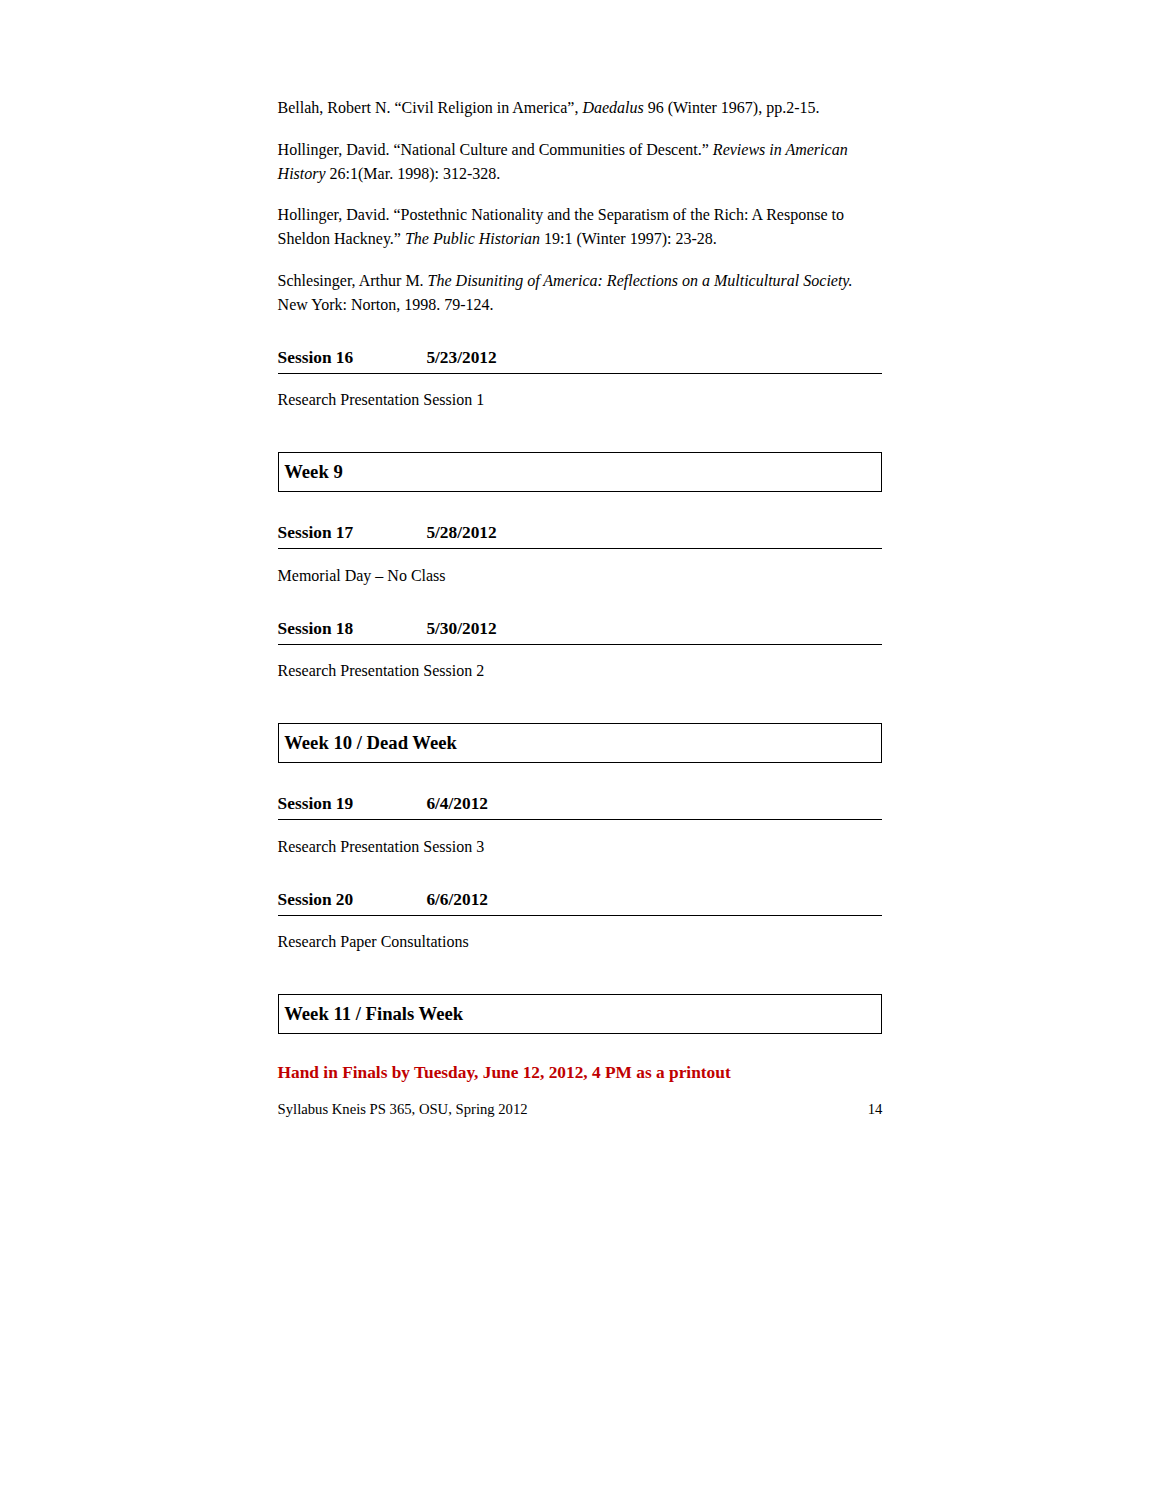Bellah, Robert N. “Civil Religion in America”, Daedalus 96 (Winter 1967), pp.2-15.
Hollinger, David. “National Culture and Communities of Descent.” Reviews in American History 26:1(Mar. 1998): 312-328.
Hollinger, David. “Postethnic Nationality and the Separatism of the Rich: A Response to Sheldon Hackney.” The Public Historian 19:1 (Winter 1997): 23-28.
Schlesinger, Arthur M. The Disuniting of America: Reflections on a Multicultural Society. New York: Norton, 1998. 79-124.
Session 165/23/2012
Research Presentation Session 1
Week 9
Session 175/28/2012
Memorial Day – No Class
Session 185/30/2012
Research Presentation Session 2
Week 10 / Dead Week
Session 196/4/2012
Research Presentation Session 3
Session 206/6/2012
Research Paper Consultations
Week 11 / Finals Week
Hand in Finals by Tuesday, June 12, 2012, 4 PM as a printout
Syllabus Kneis PS 365, OSU, Spring 2012 14